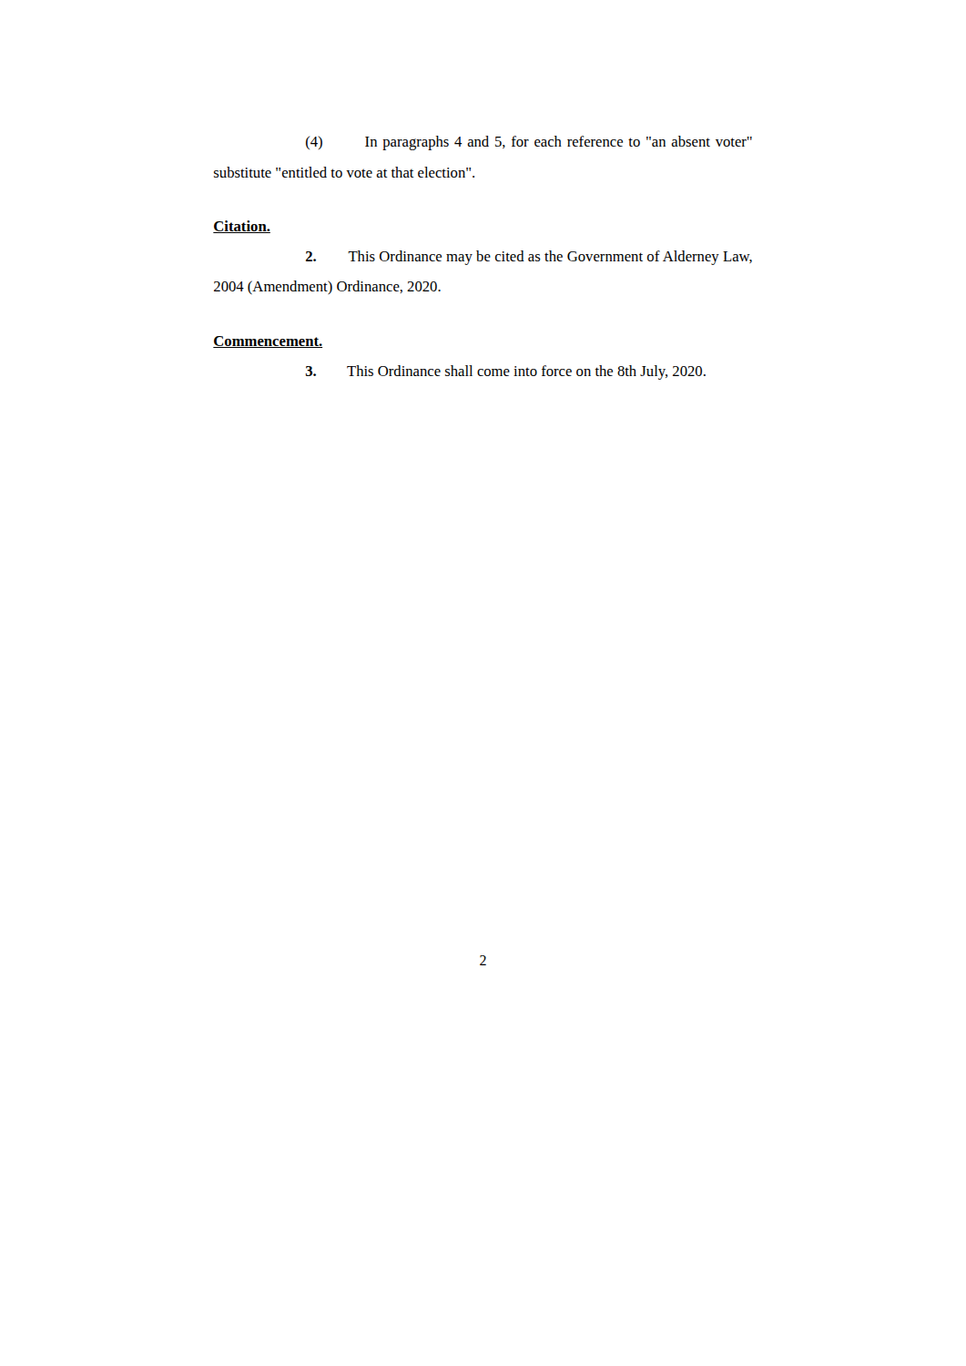(4) In paragraphs 4 and 5, for each reference to "an absent voter" substitute "entitled to vote at that election".
Citation.
2. This Ordinance may be cited as the Government of Alderney Law, 2004 (Amendment) Ordinance, 2020.
Commencement.
3. This Ordinance shall come into force on the 8th July, 2020.
2